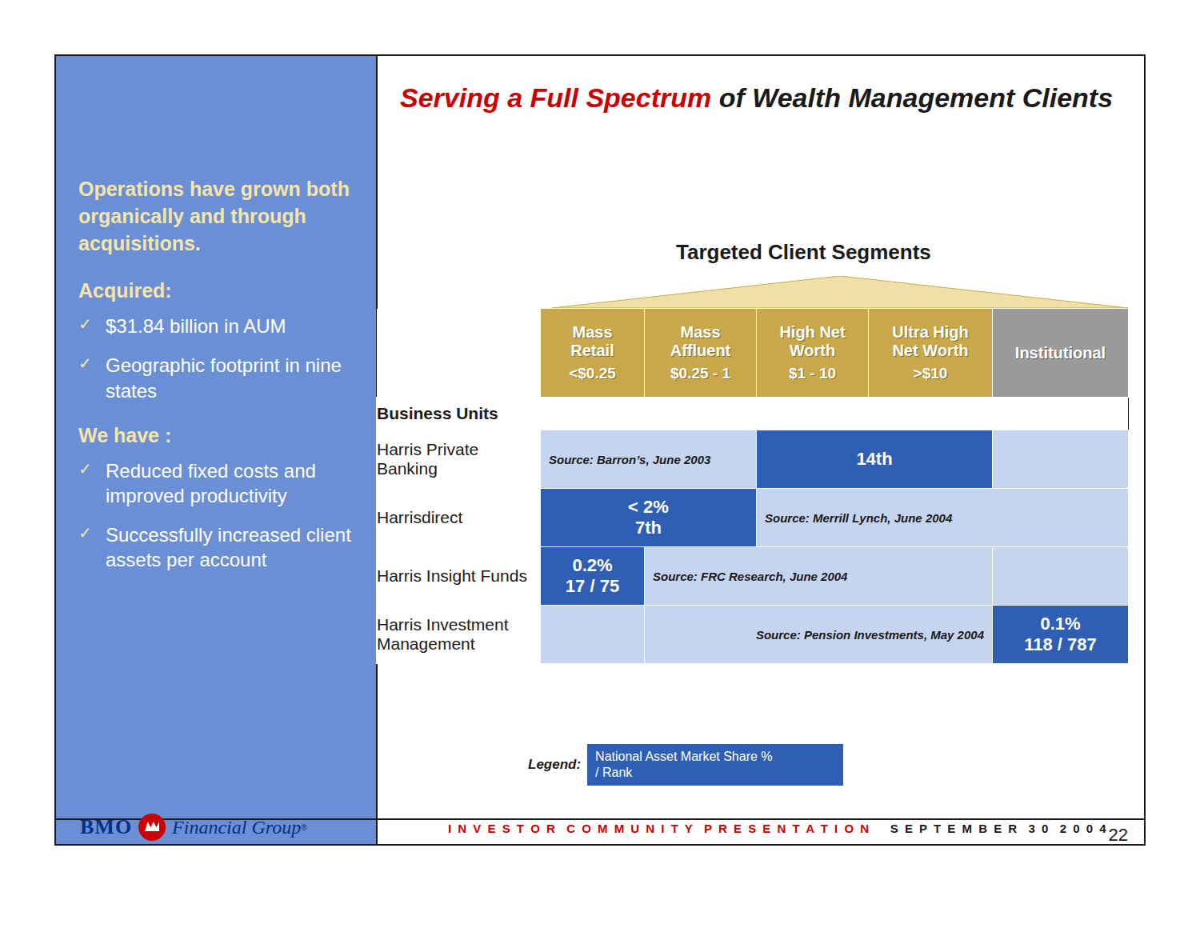Operations have grown both organically and through acquisitions.
Acquired:
$31.84 billion in AUM
Geographic footprint in nine states
We have :
Reduced fixed costs and improved productivity
Successfully increased client assets per account
Serving a Full Spectrum of Wealth Management Clients
Targeted Client Segments
$MM
| | Mass Retail <$0.25 | Mass Affluent $0.25 - 1 | High Net Worth $1 - 10 | Ultra High Net Worth >$10 | Institutional |
| --- | --- | --- | --- | --- | --- |
| Business Units | | | | | |
| Harris Private Banking | Source: Barron’s, June 2003 | 14th | |
| Harrisdirect | < 2% 7th | Source: Merrill Lynch, June 2004 |
| Harris Insight Funds | 0.2% 17 / 75 | Source: FRC Research, June 2004 | |
| Harris Investment Management | | Source: Pension Investments, May 2004 | 0.1% 118 / 787 |
Legend:
National Asset Market Share %
/ Rank
BMO Financial Group®
I N V E S T O R C O M M U N I T Y P R E S E N T A T I O N S E P T E M B E R 3 0 2 0 0 4
22